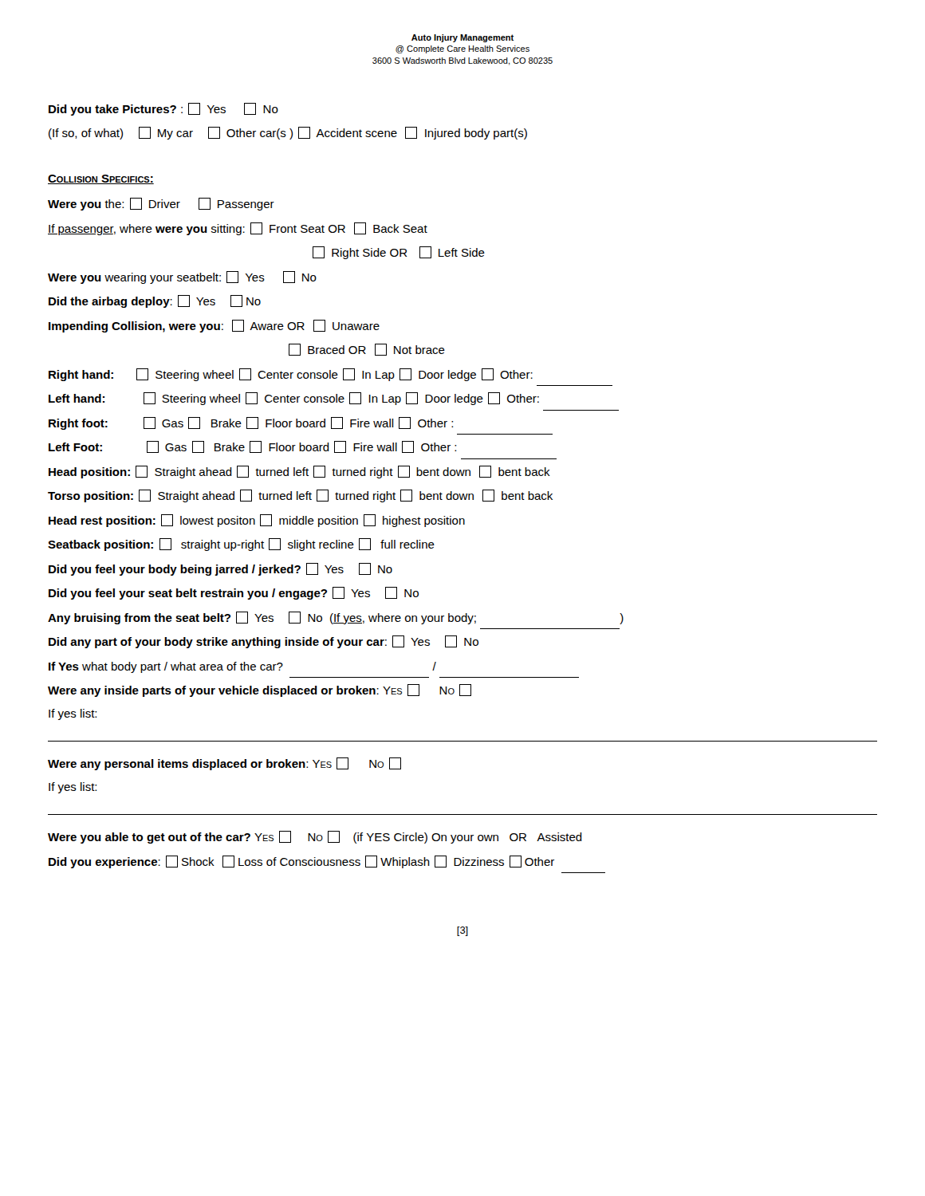Auto Injury Management
@ Complete Care Health Services
3600 S Wadsworth Blvd Lakewood, CO 80235
Did you take Pictures? : Yes No
(If so, of what) My car Other car(s ) Accident scene Injured body part(s)
Collision Specifics:
Were you the: Driver Passenger
If passenger, where were you sitting: Front Seat OR Back Seat
Right Side OR Left Side
Were you wearing your seatbelt: Yes No
Did the airbag deploy: Yes No
Impending Collision, were you: Aware OR Unaware
Braced OR Not brace
Right hand: Steering wheel Center console In Lap Door ledge Other:
Left hand: Steering wheel Center console In Lap Door ledge Other:
Right foot: Gas Brake Floor board Fire wall Other :
Left Foot: Gas Brake Floor board Fire wall Other :
Head position: Straight ahead turned left turned right bent down bent back
Torso position: Straight ahead turned left turned right bent down bent back
Head rest position: lowest positon middle position highest position
Seatback position: straight up-right slight recline full recline
Did you feel your body being jarred / jerked? Yes No
Did you feel your seat belt restrain you / engage? Yes No
Any bruising from the seat belt? Yes No (If yes, where on your body; )
Did any part of your body strike anything inside of your car: Yes No
If Yes what body part / what area of the car? /
Were any inside parts of your vehicle displaced or broken: Yes No
If yes list:
Were any personal items displaced or broken: Yes No
If yes list:
Were you able to get out of the car? Yes No (if YES Circle) On your own OR Assisted
Did you experience: Shock Loss of Consciousness Whiplash Dizziness Other
[3]